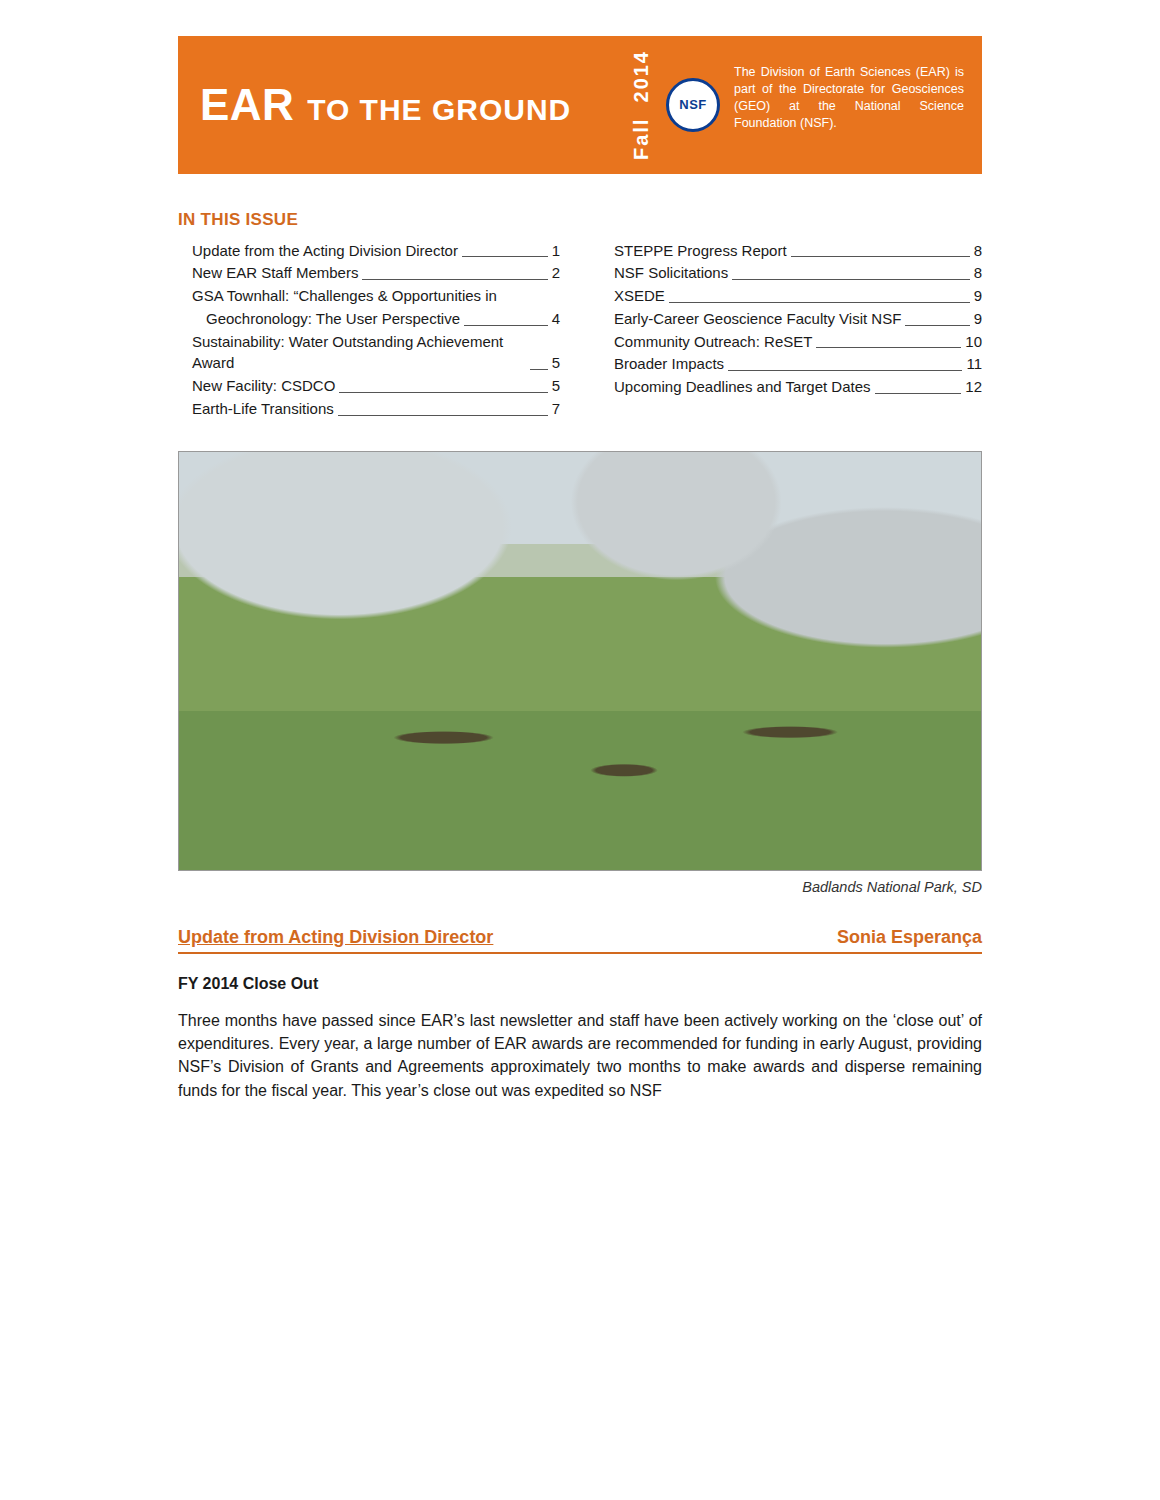EAR TO THE GROUND
Fall 2014
NSF
The Division of Earth Sciences (EAR) is part of the Directorate for Geosciences (GEO) at the National Science Foundation (NSF).
IN THIS ISSUE
Update from the Acting Division Director 1
New EAR Staff Members 2
GSA Townhall: “Challenges & Opportunities in
Geochronology: The User Perspective 4
Sustainability: Water Outstanding Achievement Award 5
New Facility: CSDCO 5
Earth-Life Transitions 7
STEPPE Progress Report 8
NSF Solicitations 8
XSEDE 9
Early-Career Geoscience Faculty Visit NSF 9
Community Outreach: ReSET 10
Broader Impacts 11
Upcoming Deadlines and Target Dates 12
Badlands National Park, SD
Update from Acting Division Director Sonia Esperança
FY 2014 Close Out
Three months have passed since EAR’s last newsletter and staff have been actively working on the ‘close out’ of expenditures. Every year, a large number of EAR awards are recommended for funding in early August, providing NSF’s Division of Grants and Agreements approximately two months to make awards and disperse remaining funds for the fiscal year. This year’s close out was expedited so NSF